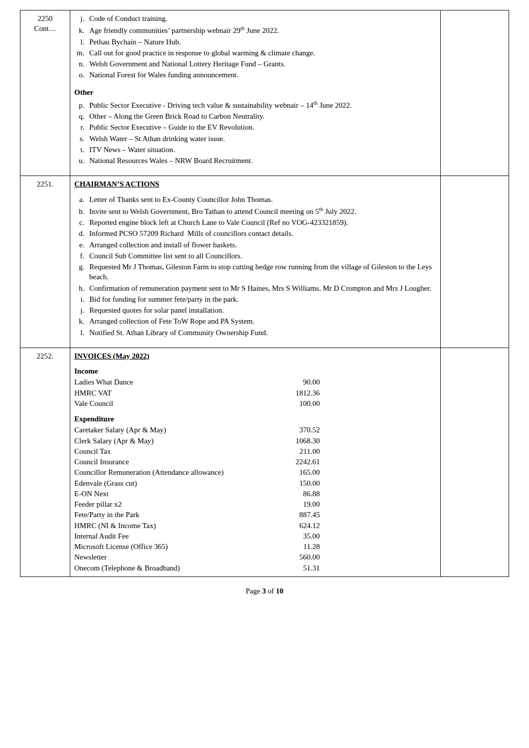| 2250 Cont… | Code of Conduct training. Age friendly communities’ partnership webnair 29 th June 2022. Pethau Bychain – Nature Hub. Call out for good practice in response to global warming & climate change. Welsh Government and National Lottery Heritage Fund – Grants. National Forest for Wales funding announcement. Other Public Sector Executive - Driving tech value & sustainability webnair – 14 th June 2022. Other – Along the Green Brick Road to Carbon Neutrality. Public Sector Executive – Guide to the EV Revolution. Welsh Water – St Athan drinking water issue. ITV News – Water situation. National Resources Wales – NRW Board Recruitment. | |
| 2251. | CHAIRMAN’S ACTIONS Letter of Thanks sent to Ex-County Councillor John Thomas. Invite sent to Welsh Government, Bro Tathan to attend Council meeting on 5 th July 2022. Reported engine block left at Church Lane to Vale Council (Ref no VOG-423321859). Informed PCSO 57209 Richard Mills of councillors contact details. Arranged collection and install of flower baskets. Council Sub Committee list sent to all Councillors. Requested Mr J Thomas, Gileston Farm to stop cutting hedge row running from the village of Gileston to the Leys beach. Confirmation of remuneration payment sent to Mr S Haines, Mrs S Williams, Mr D Crompton and Mrs J Lougher. Bid for funding for summer fete/party in the park. Requested quotes for solar panel installation. Arranged collection of Fete ToW Rope and PA System. Notified St. Athan Library of Community Ownership Fund. | |
| 2252. | INVOICES (May 2022) Income / Ladies What Dance / 90.00 / / HMRC VAT / 1812.36 / / Vale Council / 100.00 / Expenditure / Caretaker Salary (Apr & May) / 370.52 / / Clerk Salary (Apr & May) / 1068.30 / / Council Tax / 211.00 / / Council Insurance / 2242.61 / / Councillor Remuneration (Attendance allowance) / 165.00 / / Edenvale (Grass cut) / 150.00 / / E-ON Next / 86.88 / / Feeder pillar x2 / 19.00 / / Fete/Party in the Park / 887.45 / / HMRC (NI & Income Tax) / 624.12 / / Internal Audit Fee / 35.00 / / Microsoft License (Office 365) / 11.28 / / Newsletter / 560.00 / / Onecom (Telephone & Broadband) / 51.31 / | |
Page 3 of 10